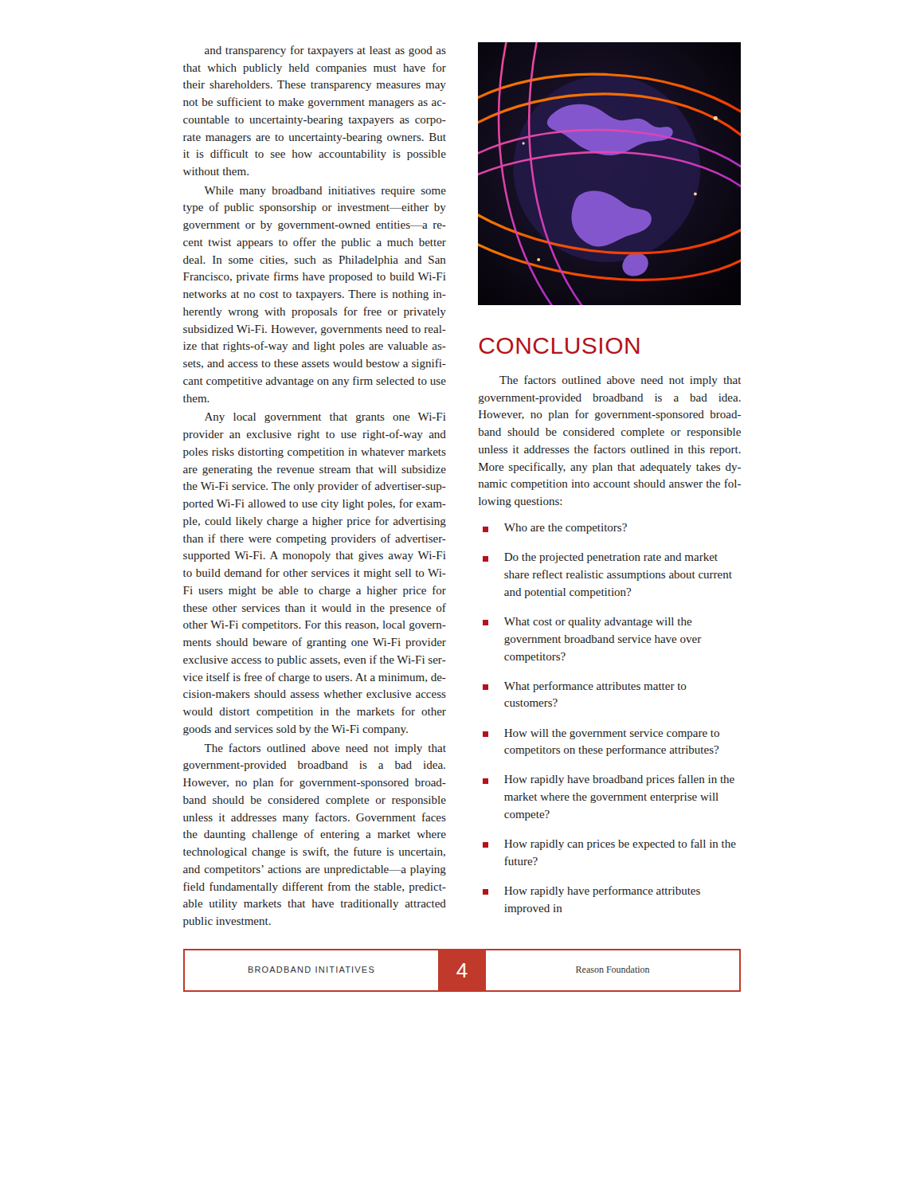and transparency for taxpayers at least as good as that which publicly held companies must have for their shareholders. These transparency measures may not be sufficient to make government managers as accountable to uncertainty-bearing taxpayers as corporate managers are to uncertainty-bearing owners. But it is difficult to see how accountability is possible without them.
While many broadband initiatives require some type of public sponsorship or investment—either by government or by government-owned entities—a recent twist appears to offer the public a much better deal. In some cities, such as Philadelphia and San Francisco, private firms have proposed to build Wi-Fi networks at no cost to taxpayers. There is nothing inherently wrong with proposals for free or privately subsidized Wi-Fi. However, governments need to realize that rights-of-way and light poles are valuable assets, and access to these assets would bestow a significant competitive advantage on any firm selected to use them.
Any local government that grants one Wi-Fi provider an exclusive right to use right-of-way and poles risks distorting competition in whatever markets are generating the revenue stream that will subsidize the Wi-Fi service. The only provider of advertiser-supported Wi-Fi allowed to use city light poles, for example, could likely charge a higher price for advertising than if there were competing providers of advertiser-supported Wi-Fi. A monopoly that gives away Wi-Fi to build demand for other services it might sell to Wi-Fi users might be able to charge a higher price for these other services than it would in the presence of other Wi-Fi competitors. For this reason, local governments should beware of granting one Wi-Fi provider exclusive access to public assets, even if the Wi-Fi service itself is free of charge to users. At a minimum, decision-makers should assess whether exclusive access would distort competition in the markets for other goods and services sold by the Wi-Fi company.
The factors outlined above need not imply that government-provided broadband is a bad idea. However, no plan for government-sponsored broadband should be considered complete or responsible unless it addresses many factors. Government faces the daunting challenge of entering a market where technological change is swift, the future is uncertain, and competitors’ actions are unpredictable—a playing field fundamentally different from the stable, predictable utility markets that have traditionally attracted public investment.
Conclusion
The factors outlined above need not imply that government-provided broadband is a bad idea. However, no plan for government-sponsored broadband should be considered complete or responsible unless it addresses the factors outlined in this report. More specifically, any plan that adequately takes dynamic competition into account should answer the following questions:
Who are the competitors?
Do the projected penetration rate and market share reflect realistic assumptions about current and potential competition?
What cost or quality advantage will the government broadband service have over competitors?
What performance attributes matter to customers?
How will the government service compare to competitors on these performance attributes?
How rapidly have broadband prices fallen in the market where the government enterprise will compete?
How rapidly can prices be expected to fall in the future?
How rapidly have performance attributes improved in
Broadband Initiatives
4
Reason Foundation